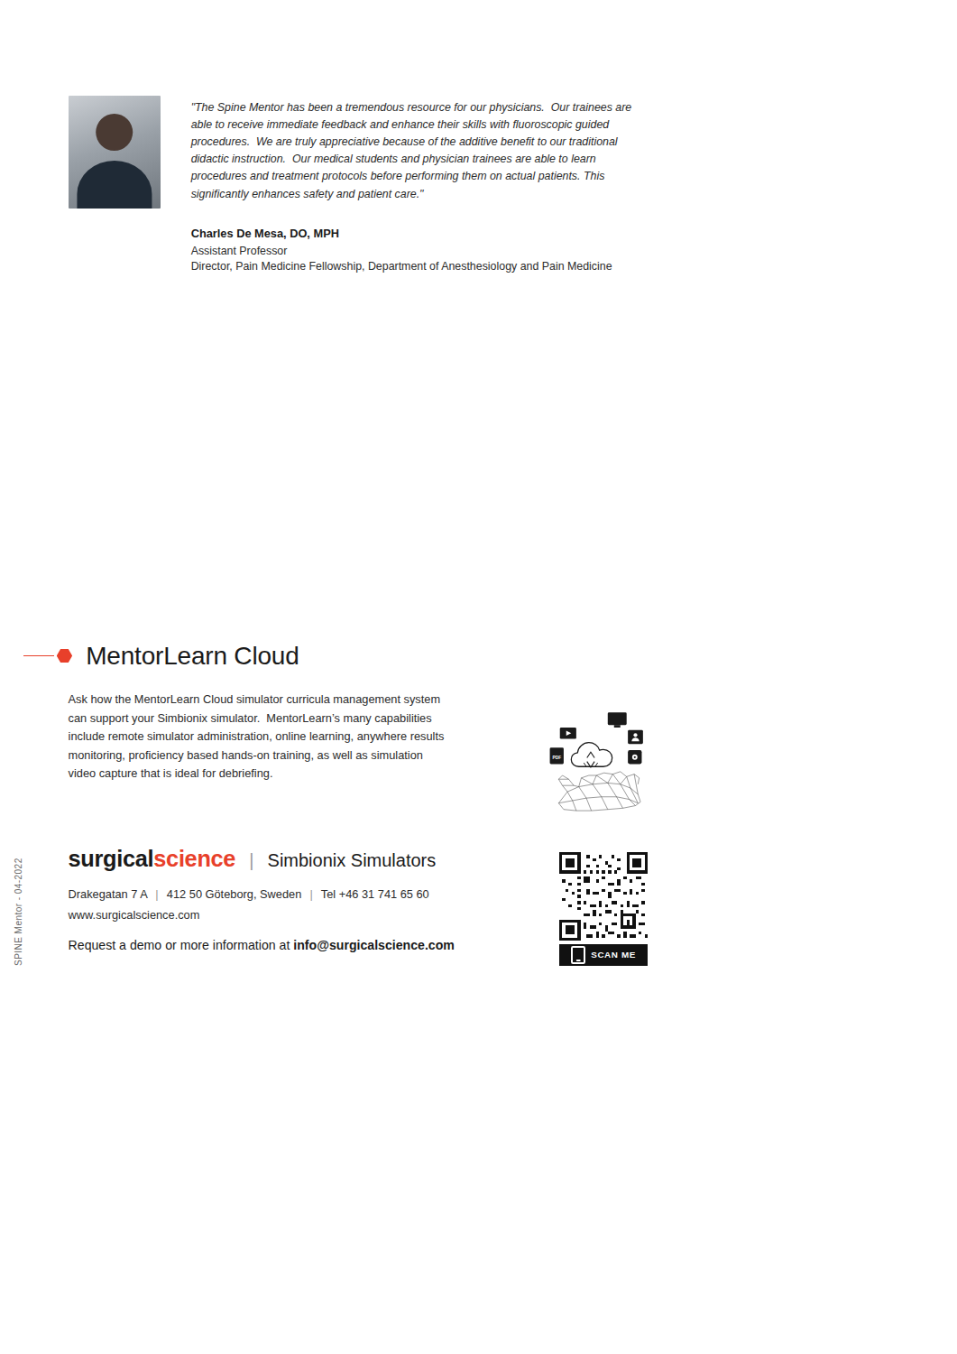"The Spine Mentor has been a tremendous resource for our physicians. Our trainees are able to receive immediate feedback and enhance their skills with fluoroscopic guided procedures. We are truly appreciative because of the additive benefit to our traditional didactic instruction. Our medical students and physician trainees are able to learn procedures and treatment protocols before performing them on actual patients. This significantly enhances safety and patient care."
Charles De Mesa, DO, MPH
Assistant Professor
Director, Pain Medicine Fellowship, Department of Anesthesiology and Pain Medicine
MentorLearn Cloud
Ask how the MentorLearn Cloud simulator curricula management system can support your Simbionix simulator. MentorLearn’s many capabilities include remote simulator administration, online learning, anywhere results monitoring, proficiency based hands-on training, as well as simulation video capture that is ideal for debriefing.
PDF
surgical science | Simbionix Simulators
Drakegatan 7 A | 412 50 Göteborg, Sweden | Tel +46 31 741 65 60
www.surgicalscience.com
Request a demo or more information at info@surgicalscience.com
SCAN ME
SPINE Mentor - 04-2022